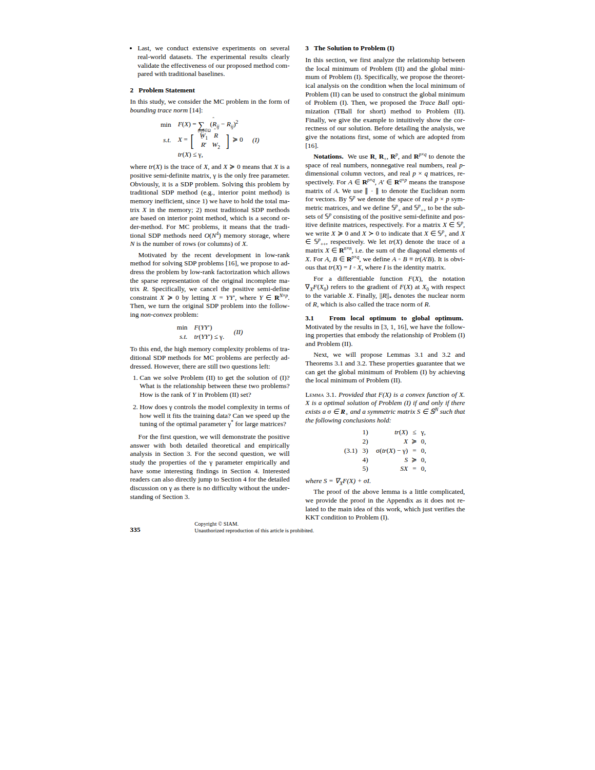Last, we conduct extensive experiments on several real-world datasets. The experimental results clearly validate the effectiveness of our proposed method compared with traditional baselines.
2 Problem Statement
In this study, we consider the MC problem in the form of bounding trace norm [14]:
| min | F ( X ) = ∑ ( i , j )∈Ω ( ̂ R ij − R ij ) 2 | |
| s.t. | X = [ / W 1 / ̂ R / / ̂ R ′ / W 2 / ] ≽ 0 | ( I ) |
| | tr ( X ) ≤ γ, | |
where tr(X) is the trace of X, and X ≽ 0 means that X is a positive semi-definite matrix, γ is the only free parameter. Obviously, it is a SDP problem. Solving this problem by traditional SDP method (e.g., interior point method) is memory inefficient, since 1) we have to hold the total matrix X in the memory; 2) most traditional SDP methods are based on interior point method, which is a second order-method. For MC problems, it means that the traditional SDP methods need O(N4) memory storage, where N is the number of rows (or columns) of X.
Motivated by the recent development in low-rank method for solving SDP problems [16], we propose to address the problem by low-rank factorization which allows the sparse representation of the original incomplete matrix R. Specifically, we cancel the positive semi-define constraint X ≽ 0 by letting X = YY′, where Y ∈ RN×p. Then, we turn the original SDP problem into the following non-convex problem:
| min | F ( YY ′) | ( II ) |
| s.t. | tr ( YY ′) ≤ γ. |
To this end, the high memory complexity problems of traditional SDP methods for MC problems are perfectly addressed. However, there are still two questions left:
Can we solve Problem (II) to get the solution of (I)? What is the relationship between these two problems? How is the rank of Y in Problem (II) set?
How does γ controls the model complexity in terms of how well it fits the training data? Can we speed up the tuning of the optimal parameter γ* for large matrices?
For the first question, we will demonstrate the positive answer with both detailed theoretical and empirically analysis in Section 3. For the second question, we will study the properties of the γ parameter empirically and have some interesting findings in Section 4. Interested readers can also directly jump to Section 4 for the detailed discussion on γ as there is no difficulty without the understanding of Section 3.
3 The Solution to Problem (I)
In this section, we first analyze the relationship between the local minimum of Problem (II) and the global minimum of Problem (I). Specifically, we propose the theoretical analysis on the condition when the local minimum of Problem (II) can be used to construct the global minimum of Problem (I). Then, we proposed the Trace Ball optimization (TBall for short) method to Problem (II). Finally, we give the example to intuitively show the correctness of our solution. Before detailing the analysis, we give the notations first, some of which are adopted from [16].
Notations. We use R, R+, Rp, and Rp×q to denote the space of real numbers, nonnegative real numbers, real p-dimensional column vectors, and real p × q matrices, respectively. For A ∈ Rp×q, A′ ∈ Rq×p means the transpose matrix of A. We use ∥ · ∥ to denote the Euclidean norm for vectors. By 𝕊p we denote the space of real p × p symmetric matrices, and we define 𝕊p+ and 𝕊p++ to be the subsets of 𝕊p consisting of the positive semi-definite and positive definite matrices, respectively. For a matrix X ∈ 𝕊p, we write X ≽ 0 and X ≻ 0 to indicate that X ∈ 𝕊p+ and X ∈ 𝕊p++, respectively. We let tr(X) denote the trace of a matrix X ∈ Rn×n, i.e. the sum of the diagonal elements of X. For A, B ∈ Rp×q, we define A ◦ B ≡ tr(A′B). It is obvious that tr(X) = I ◦ X, where I is the identity matrix.
For a differentiable function F(X), the notation ∇XF(X0) refers to the gradient of F(X) at X0 with respect to the variable X. Finally, ||R||* denotes the nuclear norm of R, which is also called the trace norm of R.
3.1 From local optimum to global optimum. Motivated by the results in [3, 1, 16], we have the following properties that embody the relationship of Problem (I) and Problem (II).
Next, we will propose Lemmas 3.1 and 3.2 and Theorems 3.1 and 3.2. These properties guarantee that we can get the global minimum of Problem (I) by achieving the local minimum of Problem (II).
Lemma 3.1. Provided that F(X) is a convex function of X. X is a optimal solution of Problem (I) if and only if there exists a σ ∈ R+ and a symmetric matrix S ∈ 𝕊N such that the following conclusions hold:
| (3.1) | 1) | tr ( X ) | ≤ | γ, |
| 2) | X | ≽ | 0, |
| 3) | σ( tr ( X ) − γ) | = | 0, |
| 4) | S | ≽ | 0, |
| 5) | SX | = | 0, |
where S = ∇XF(X) + σI.
The proof of the above lemma is a little complicated, we provide the proof in the Appendix as it does not related to the main idea of this work, which just verifies the KKT condition to Problem (I).
335
Copyright © SIAM.
Unauthorized reproduction of this article is prohibited.